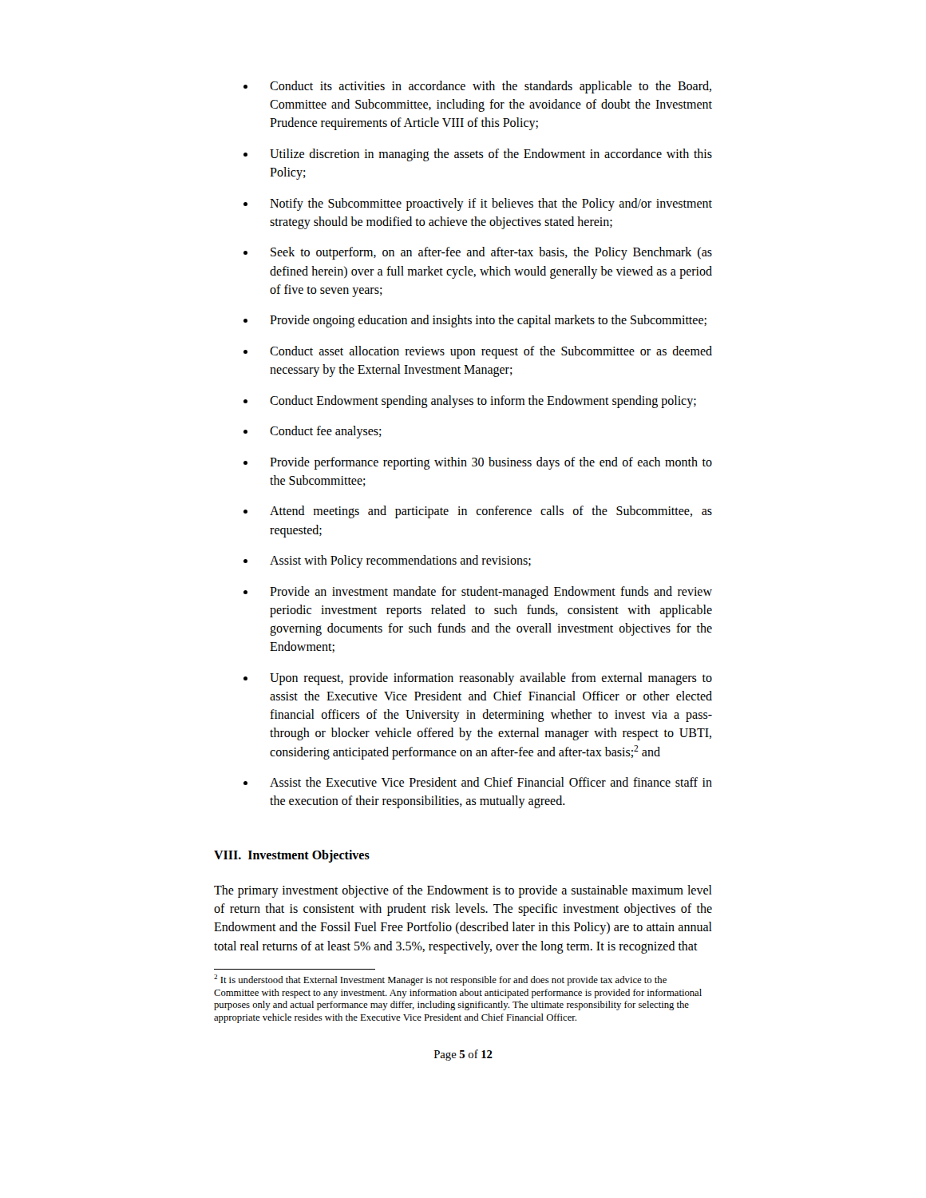Conduct its activities in accordance with the standards applicable to the Board, Committee and Subcommittee, including for the avoidance of doubt the Investment Prudence requirements of Article VIII of this Policy;
Utilize discretion in managing the assets of the Endowment in accordance with this Policy;
Notify the Subcommittee proactively if it believes that the Policy and/or investment strategy should be modified to achieve the objectives stated herein;
Seek to outperform, on an after-fee and after-tax basis, the Policy Benchmark (as defined herein) over a full market cycle, which would generally be viewed as a period of five to seven years;
Provide ongoing education and insights into the capital markets to the Subcommittee;
Conduct asset allocation reviews upon request of the Subcommittee or as deemed necessary by the External Investment Manager;
Conduct Endowment spending analyses to inform the Endowment spending policy;
Conduct fee analyses;
Provide performance reporting within 30 business days of the end of each month to the Subcommittee;
Attend meetings and participate in conference calls of the Subcommittee, as requested;
Assist with Policy recommendations and revisions;
Provide an investment mandate for student-managed Endowment funds and review periodic investment reports related to such funds, consistent with applicable governing documents for such funds and the overall investment objectives for the Endowment;
Upon request, provide information reasonably available from external managers to assist the Executive Vice President and Chief Financial Officer or other elected financial officers of the University in determining whether to invest via a pass-through or blocker vehicle offered by the external manager with respect to UBTI, considering anticipated performance on an after-fee and after-tax basis;2 and
Assist the Executive Vice President and Chief Financial Officer and finance staff in the execution of their responsibilities, as mutually agreed.
VIII. Investment Objectives
The primary investment objective of the Endowment is to provide a sustainable maximum level of return that is consistent with prudent risk levels. The specific investment objectives of the Endowment and the Fossil Fuel Free Portfolio (described later in this Policy) are to attain annual total real returns of at least 5% and 3.5%, respectively, over the long term. It is recognized that
2 It is understood that External Investment Manager is not responsible for and does not provide tax advice to the Committee with respect to any investment. Any information about anticipated performance is provided for informational purposes only and actual performance may differ, including significantly. The ultimate responsibility for selecting the appropriate vehicle resides with the Executive Vice President and Chief Financial Officer.
Page 5 of 12